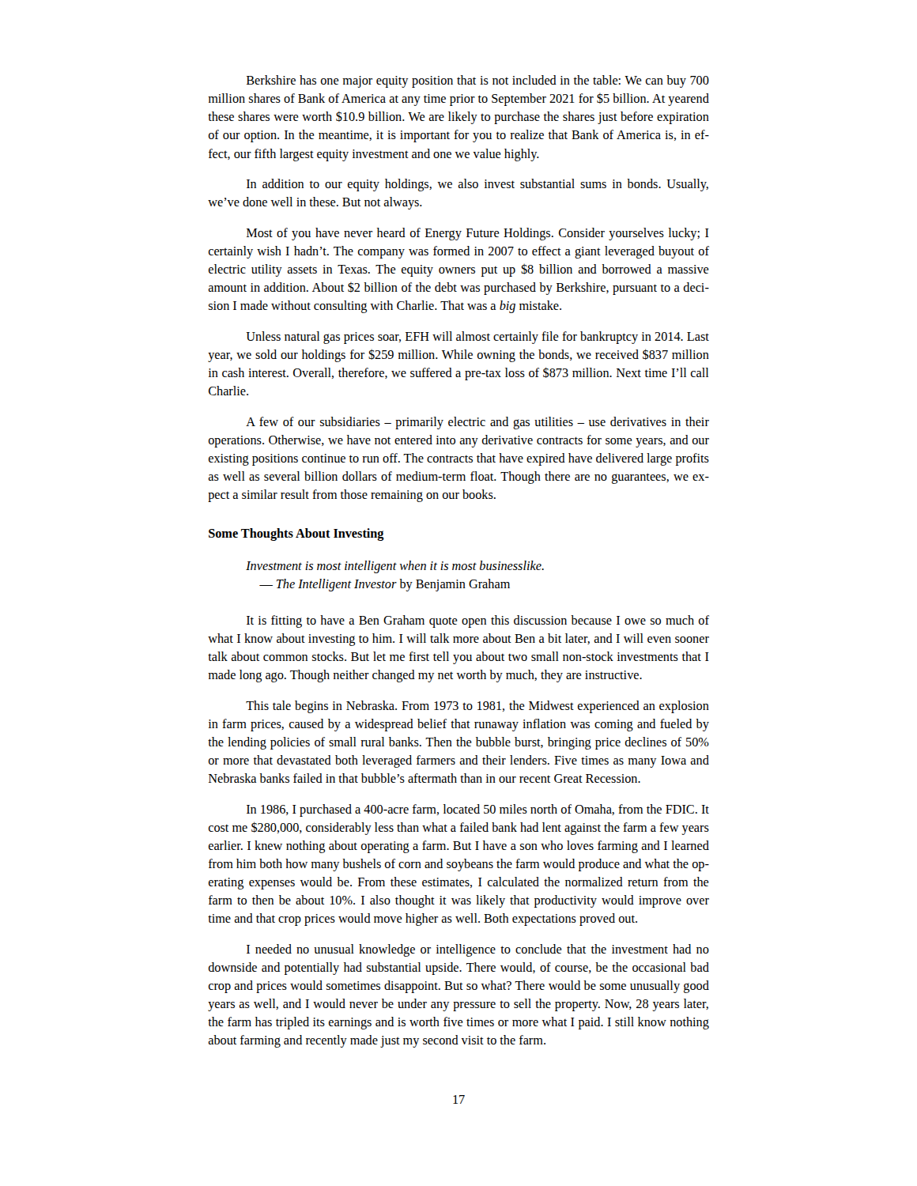Berkshire has one major equity position that is not included in the table: We can buy 700 million shares of Bank of America at any time prior to September 2021 for $5 billion. At yearend these shares were worth $10.9 billion. We are likely to purchase the shares just before expiration of our option. In the meantime, it is important for you to realize that Bank of America is, in effect, our fifth largest equity investment and one we value highly.
In addition to our equity holdings, we also invest substantial sums in bonds. Usually, we’ve done well in these. But not always.
Most of you have never heard of Energy Future Holdings. Consider yourselves lucky; I certainly wish I hadn’t. The company was formed in 2007 to effect a giant leveraged buyout of electric utility assets in Texas. The equity owners put up $8 billion and borrowed a massive amount in addition. About $2 billion of the debt was purchased by Berkshire, pursuant to a decision I made without consulting with Charlie. That was a big mistake.
Unless natural gas prices soar, EFH will almost certainly file for bankruptcy in 2014. Last year, we sold our holdings for $259 million. While owning the bonds, we received $837 million in cash interest. Overall, therefore, we suffered a pre-tax loss of $873 million. Next time I’ll call Charlie.
A few of our subsidiaries – primarily electric and gas utilities – use derivatives in their operations. Otherwise, we have not entered into any derivative contracts for some years, and our existing positions continue to run off. The contracts that have expired have delivered large profits as well as several billion dollars of medium-term float. Though there are no guarantees, we expect a similar result from those remaining on our books.
Some Thoughts About Investing
Investment is most intelligent when it is most businesslike. — The Intelligent Investor by Benjamin Graham
It is fitting to have a Ben Graham quote open this discussion because I owe so much of what I know about investing to him. I will talk more about Ben a bit later, and I will even sooner talk about common stocks. But let me first tell you about two small non-stock investments that I made long ago. Though neither changed my net worth by much, they are instructive.
This tale begins in Nebraska. From 1973 to 1981, the Midwest experienced an explosion in farm prices, caused by a widespread belief that runaway inflation was coming and fueled by the lending policies of small rural banks. Then the bubble burst, bringing price declines of 50% or more that devastated both leveraged farmers and their lenders. Five times as many Iowa and Nebraska banks failed in that bubble’s aftermath than in our recent Great Recession.
In 1986, I purchased a 400-acre farm, located 50 miles north of Omaha, from the FDIC. It cost me $280,000, considerably less than what a failed bank had lent against the farm a few years earlier. I knew nothing about operating a farm. But I have a son who loves farming and I learned from him both how many bushels of corn and soybeans the farm would produce and what the operating expenses would be. From these estimates, I calculated the normalized return from the farm to then be about 10%. I also thought it was likely that productivity would improve over time and that crop prices would move higher as well. Both expectations proved out.
I needed no unusual knowledge or intelligence to conclude that the investment had no downside and potentially had substantial upside. There would, of course, be the occasional bad crop and prices would sometimes disappoint. But so what? There would be some unusually good years as well, and I would never be under any pressure to sell the property. Now, 28 years later, the farm has tripled its earnings and is worth five times or more what I paid. I still know nothing about farming and recently made just my second visit to the farm.
17